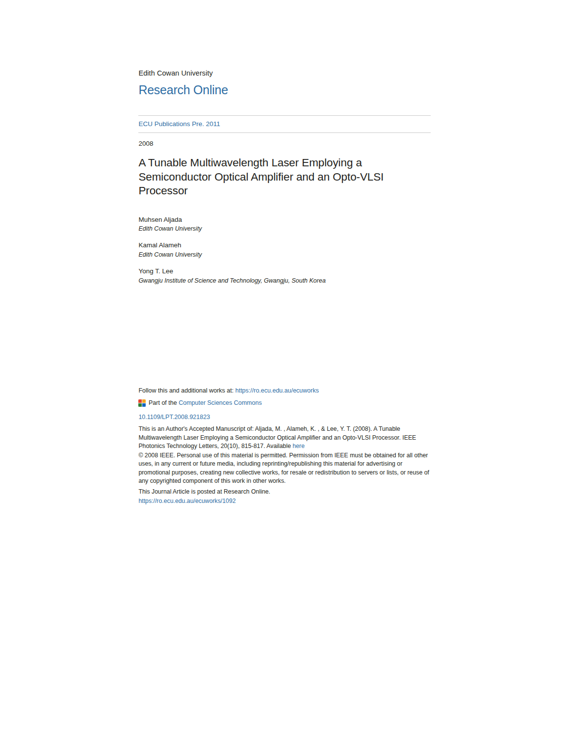Edith Cowan University
Research Online
ECU Publications Pre. 2011
2008
A Tunable Multiwavelength Laser Employing a Semiconductor Optical Amplifier and an Opto-VLSI Processor
Muhsen Aljada
Edith Cowan University
Kamal Alameh
Edith Cowan University
Yong T. Lee
Gwangju Institute of Science and Technology, Gwangju, South Korea
Follow this and additional works at: https://ro.ecu.edu.au/ecuworks
Part of the Computer Sciences Commons
10.1109/LPT.2008.921823
This is an Author's Accepted Manuscript of: Aljada, M. , Alameh, K. , & Lee, Y. T. (2008). A Tunable Multiwavelength Laser Employing a Semiconductor Optical Amplifier and an Opto-VLSI Processor. IEEE Photonics Technology Letters, 20(10), 815-817. Available here
© 2008 IEEE. Personal use of this material is permitted. Permission from IEEE must be obtained for all other uses, in any current or future media, including reprinting/republishing this material for advertising or promotional purposes, creating new collective works, for resale or redistribution to servers or lists, or reuse of any copyrighted component of this work in other works.
This Journal Article is posted at Research Online.
https://ro.ecu.edu.au/ecuworks/1092